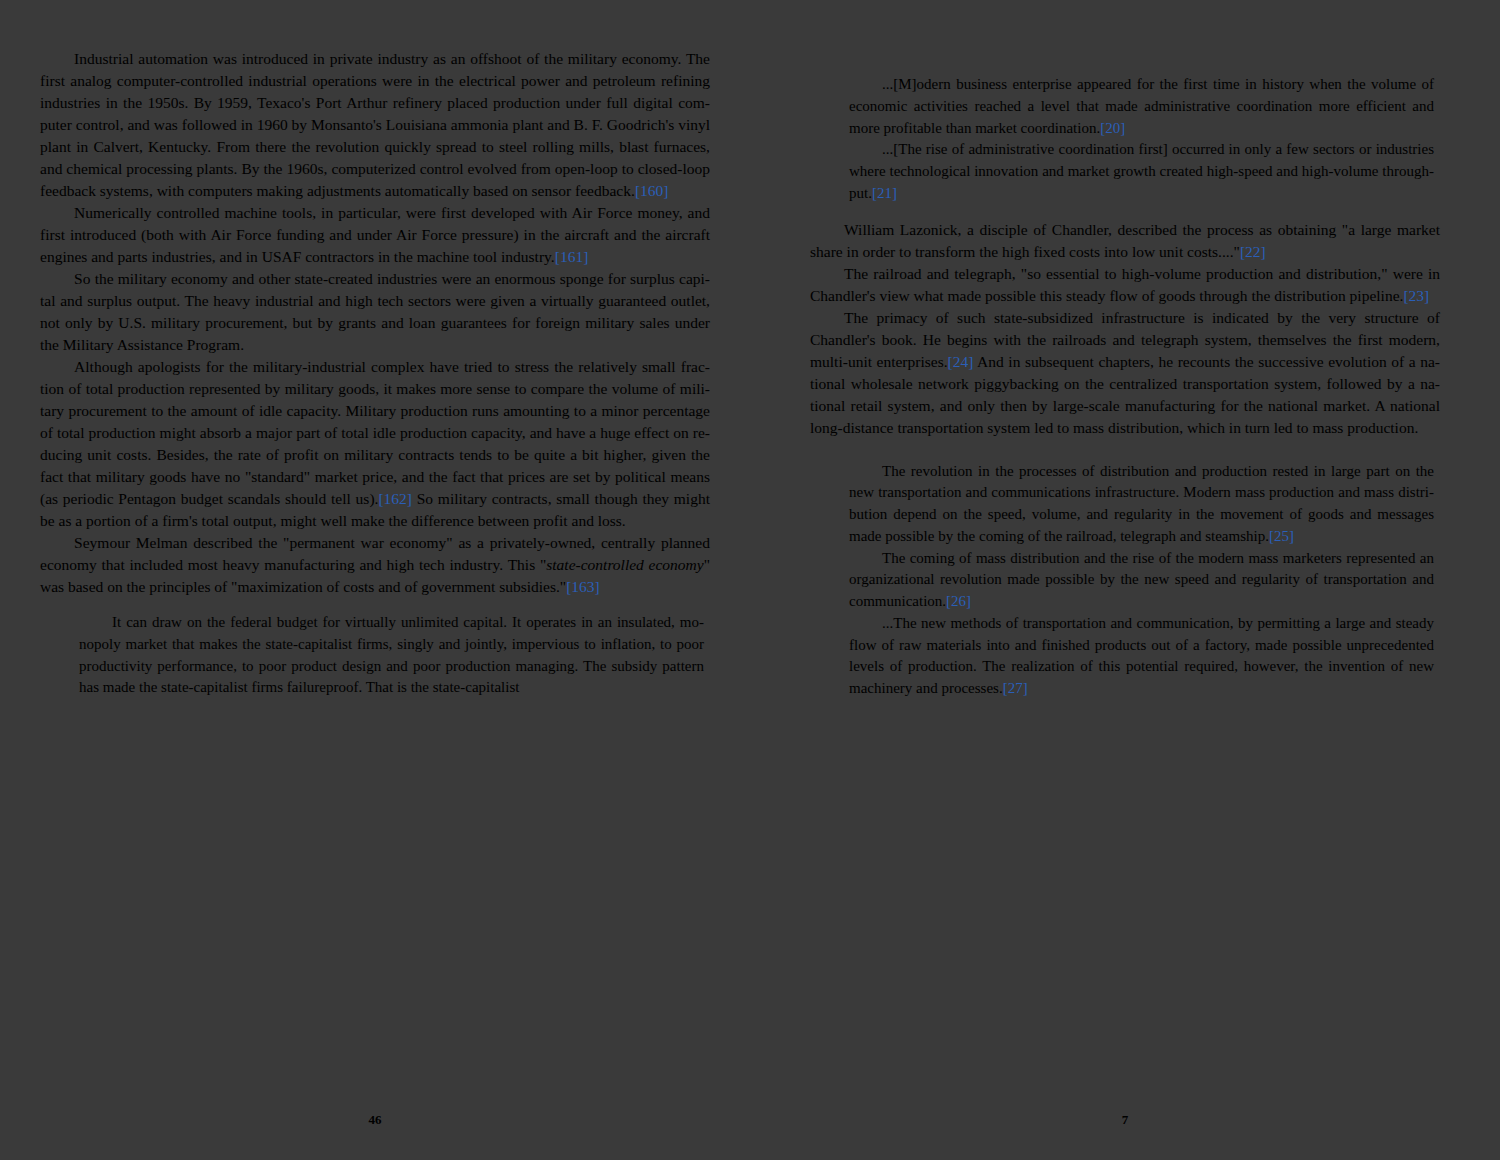Industrial automation was introduced in private industry as an offshoot of the military economy. The first analog computer-controlled industrial operations were in the electrical power and petroleum refining industries in the 1950s. By 1959, Texaco's Port Arthur refinery placed production under full digital computer control, and was followed in 1960 by Monsanto's Louisiana ammonia plant and B. F. Goodrich's vinyl plant in Calvert, Kentucky. From there the revolution quickly spread to steel rolling mills, blast furnaces, and chemical processing plants. By the 1960s, computerized control evolved from open-loop to closed-loop feedback systems, with computers making adjustments automatically based on sensor feedback.[160]
Numerically controlled machine tools, in particular, were first developed with Air Force money, and first introduced (both with Air Force funding and under Air Force pressure) in the aircraft and the aircraft engines and parts industries, and in USAF contractors in the machine tool industry.[161]
So the military economy and other state-created industries were an enormous sponge for surplus capital and surplus output. The heavy industrial and high tech sectors were given a virtually guaranteed outlet, not only by U.S. military procurement, but by grants and loan guarantees for foreign military sales under the Military Assistance Program.
Although apologists for the military-industrial complex have tried to stress the relatively small fraction of total production represented by military goods, it makes more sense to compare the volume of military procurement to the amount of idle capacity. Military production runs amounting to a minor percentage of total production might absorb a major part of total idle production capacity, and have a huge effect on reducing unit costs. Besides, the rate of profit on military contracts tends to be quite a bit higher, given the fact that military goods have no "standard" market price, and the fact that prices are set by political means (as periodic Pentagon budget scandals should tell us).[162] So military contracts, small though they might be as a portion of a firm's total output, might well make the difference between profit and loss.
Seymour Melman described the "permanent war economy" as a privately-owned, centrally planned economy that included most heavy manufacturing and high tech industry. This "state-controlled economy" was based on the principles of "maximization of costs and of government subsidies."[163]
It can draw on the federal budget for virtually unlimited capital. It operates in an insulated, monopoly market that makes the state-capitalist firms, singly and jointly, impervious to inflation, to poor productivity performance, to poor product design and poor production managing. The subsidy pattern has made the state-capitalist firms failureproof. That is the state-capitalist
46
...[M]odern business enterprise appeared for the first time in history when the volume of economic activities reached a level that made administrative coordination more efficient and more profitable than market coordination.[20]
...[The rise of administrative coordination first] occurred in only a few sectors or industries where technological innovation and market growth created high-speed and high-volume throughput.[21]
William Lazonick, a disciple of Chandler, described the process as obtaining "a large market share in order to transform the high fixed costs into low unit costs...."[22]
The railroad and telegraph, "so essential to high-volume production and distribution," were in Chandler's view what made possible this steady flow of goods through the distribution pipeline.[23]
The primacy of such state-subsidized infrastructure is indicated by the very structure of Chandler's book. He begins with the railroads and telegraph system, themselves the first modern, multi-unit enterprises.[24] And in subsequent chapters, he recounts the successive evolution of a national wholesale network piggybacking on the centralized transportation system, followed by a national retail system, and only then by large-scale manufacturing for the national market. A national long-distance transportation system led to mass distribution, which in turn led to mass production.
The revolution in the processes of distribution and production rested in large part on the new transportation and communications infrastructure. Modern mass production and mass distribution depend on the speed, volume, and regularity in the movement of goods and messages made possible by the coming of the railroad, telegraph and steamship.[25]
The coming of mass distribution and the rise of the modern mass marketers represented an organizational revolution made possible by the new speed and regularity of transportation and communication.[26]
...The new methods of transportation and communication, by permitting a large and steady flow of raw materials into and finished products out of a factory, made possible unprecedented levels of production. The realization of this potential required, however, the invention of new machinery and processes.[27]
7